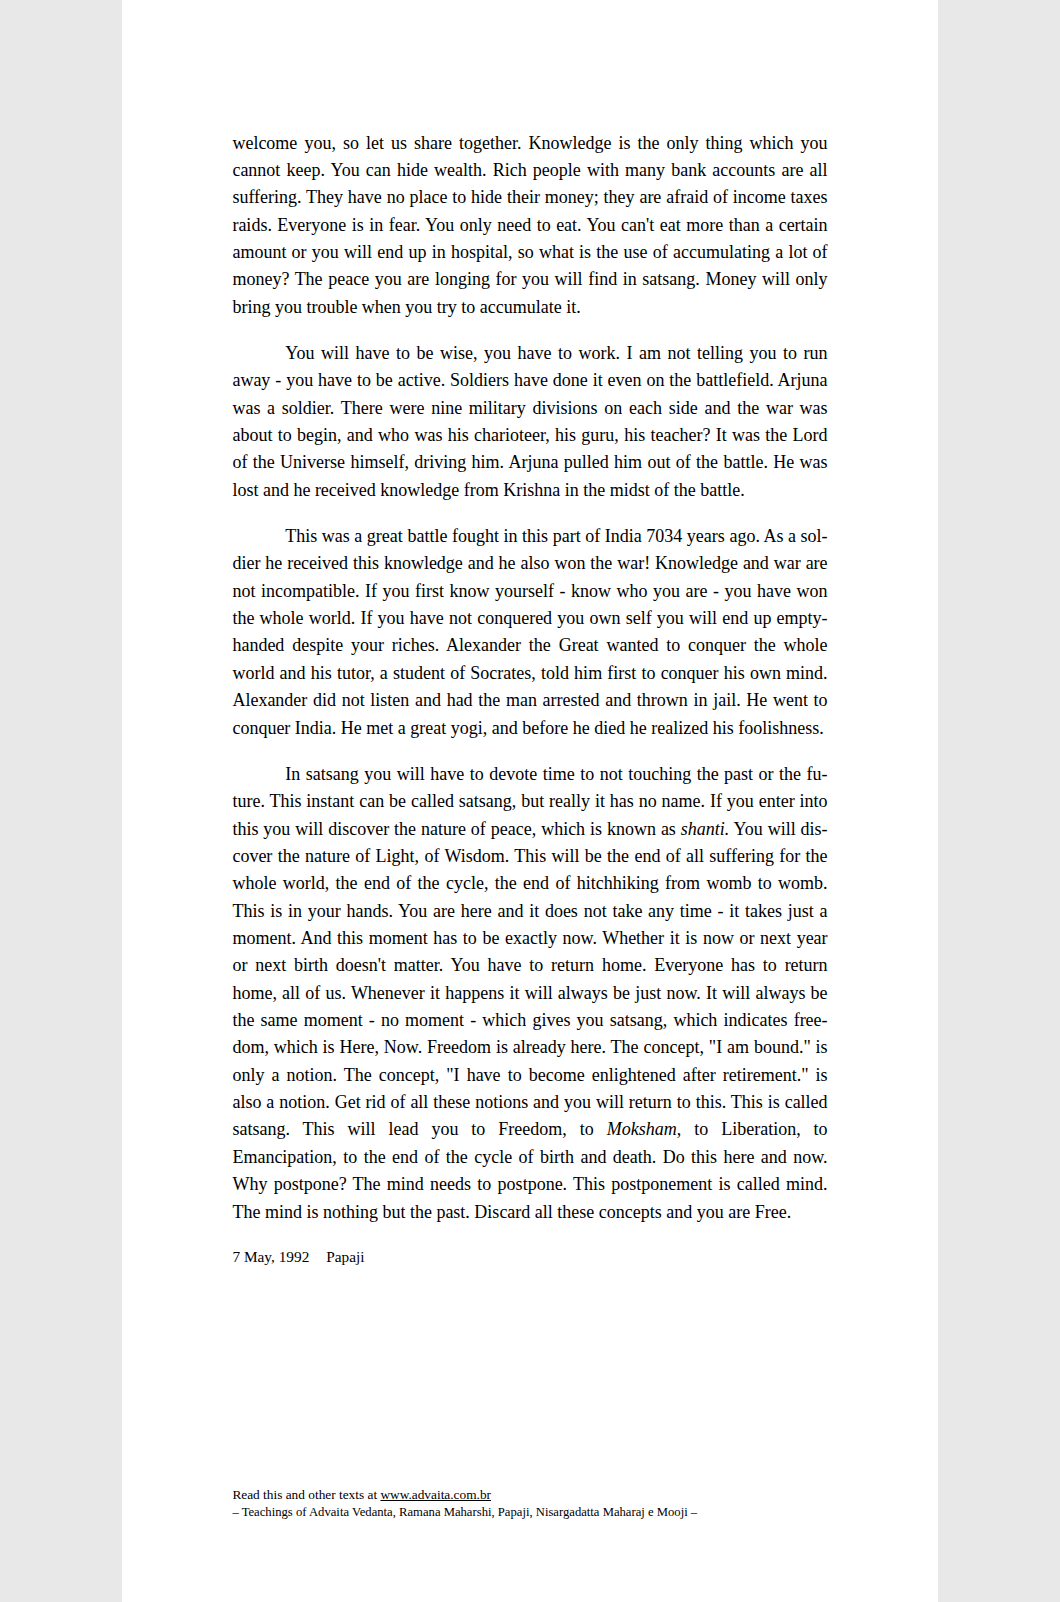welcome you, so let us share together. Knowledge is the only thing which you cannot keep. You can hide wealth. Rich people with many bank accounts are all suffering. They have no place to hide their money; they are afraid of income taxes raids. Everyone is in fear. You only need to eat. You can't eat more than a certain amount or you will end up in hospital, so what is the use of accumulating a lot of money? The peace you are longing for you will find in satsang. Money will only bring you trouble when you try to accumulate it.
You will have to be wise, you have to work. I am not telling you to run away - you have to be active. Soldiers have done it even on the battlefield. Arjuna was a soldier. There were nine military divisions on each side and the war was about to begin, and who was his charioteer, his guru, his teacher? It was the Lord of the Universe himself, driving him. Arjuna pulled him out of the battle. He was lost and he received knowledge from Krishna in the midst of the battle.
This was a great battle fought in this part of India 7034 years ago. As a soldier he received this knowledge and he also won the war! Knowledge and war are not incompatible. If you first know yourself - know who you are - you have won the whole world. If you have not conquered you own self you will end up empty-handed despite your riches. Alexander the Great wanted to conquer the whole world and his tutor, a student of Socrates, told him first to conquer his own mind. Alexander did not listen and had the man arrested and thrown in jail. He went to conquer India. He met a great yogi, and before he died he realized his foolishness.
In satsang you will have to devote time to not touching the past or the future. This instant can be called satsang, but really it has no name. If you enter into this you will discover the nature of peace, which is known as shanti. You will discover the nature of Light, of Wisdom. This will be the end of all suffering for the whole world, the end of the cycle, the end of hitchhiking from womb to womb. This is in your hands. You are here and it does not take any time - it takes just a moment. And this moment has to be exactly now. Whether it is now or next year or next birth doesn't matter. You have to return home. Everyone has to return home, all of us. Whenever it happens it will always be just now. It will always be the same moment - no moment - which gives you satsang, which indicates freedom, which is Here, Now. Freedom is already here. The concept, "I am bound." is only a notion. The concept, "I have to become enlightened after retirement." is also a notion. Get rid of all these notions and you will return to this. This is called satsang. This will lead you to Freedom, to Moksham, to Liberation, to Emancipation, to the end of the cycle of birth and death. Do this here and now. Why postpone? The mind needs to postpone. This postponement is called mind. The mind is nothing but the past. Discard all these concepts and you are Free.
7 May, 1992 Papaji
Read this and other texts at www.advaita.com.br
– Teachings of Advaita Vedanta, Ramana Maharshi, Papaji, Nisargadatta Maharaj e Mooji –